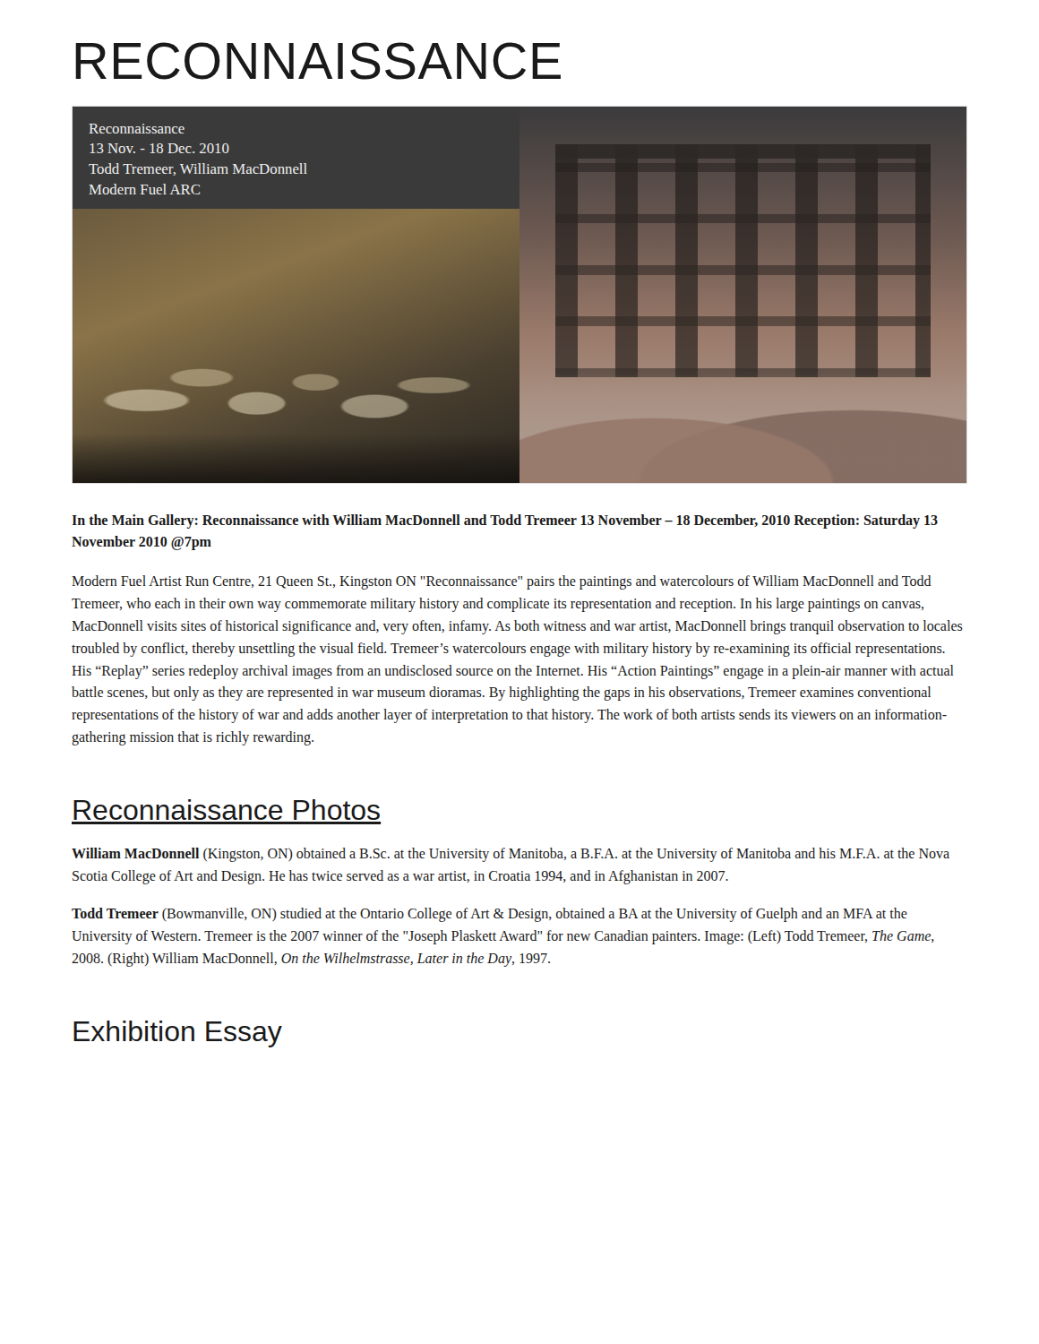RECONNAISSANCE
Reconnaissance 13 Nov. - 18 Dec. 2010 Todd Tremeer, William MacDonnell Modern Fuel ARC
In the Main Gallery: Reconnaissance with William MacDonnell and Todd Tremeer 13 November – 18 December, 2010 Reception: Saturday 13 November 2010 @7pm
Modern Fuel Artist Run Centre, 21 Queen St., Kingston ON "Reconnaissance" pairs the paintings and watercolours of William MacDonnell and Todd Tremeer, who each in their own way commemorate military history and complicate its representation and reception. In his large paintings on canvas, MacDonnell visits sites of historical significance and, very often, infamy. As both witness and war artist, MacDonnell brings tranquil observation to locales troubled by conflict, thereby unsettling the visual field. Tremeer’s watercolours engage with military history by re-examining its official representations. His “Replay” series redeploy archival images from an undisclosed source on the Internet. His “Action Paintings” engage in a plein-air manner with actual battle scenes, but only as they are represented in war museum dioramas. By highlighting the gaps in his observations, Tremeer examines conventional representations of the history of war and adds another layer of interpretation to that history. The work of both artists sends its viewers on an information-gathering mission that is richly rewarding.
Reconnaissance Photos
William MacDonnell (Kingston, ON) obtained a B.Sc. at the University of Manitoba, a B.F.A. at the University of Manitoba and his M.F.A. at the Nova Scotia College of Art and Design. He has twice served as a war artist, in Croatia 1994, and in Afghanistan in 2007.
Todd Tremeer (Bowmanville, ON) studied at the Ontario College of Art & Design, obtained a BA at the University of Guelph and an MFA at the University of Western. Tremeer is the 2007 winner of the "Joseph Plaskett Award" for new Canadian painters. Image: (Left) Todd Tremeer, The Game, 2008. (Right) William MacDonnell, On the Wilhelmstrasse, Later in the Day, 1997.
Exhibition Essay